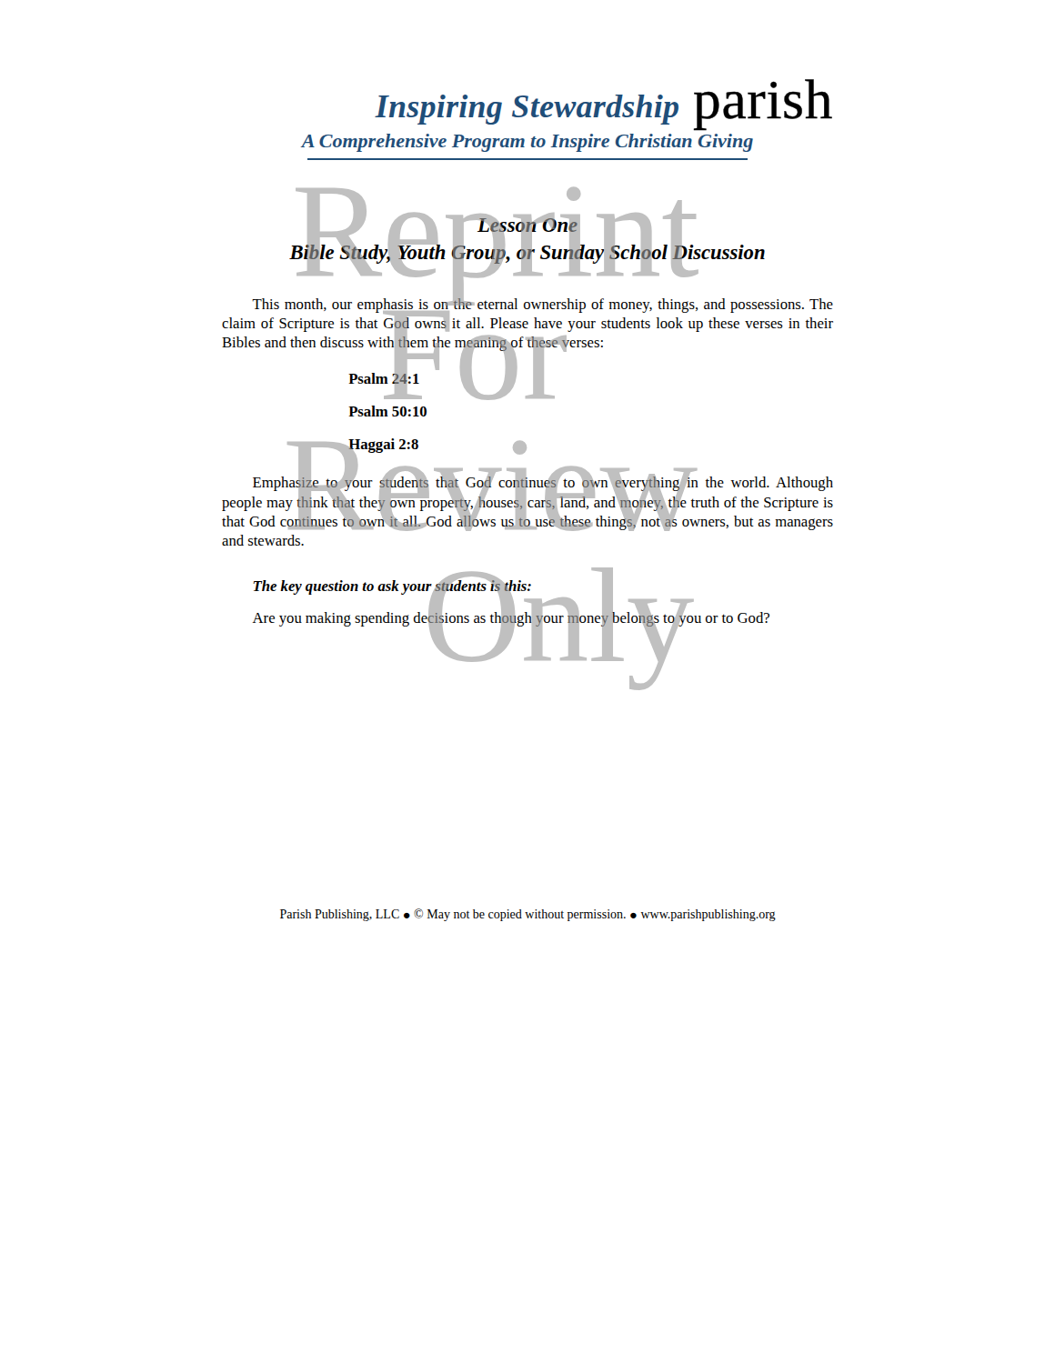parish
Inspiring Stewardship
A Comprehensive Program to Inspire Christian Giving
Lesson One
Bible Study, Youth Group, or Sunday School Discussion
This month, our emphasis is on the eternal ownership of money, things, and possessions. The claim of Scripture is that God owns it all. Please have your students look up these verses in their Bibles and then discuss with them the meaning of these verses:
Psalm 24:1
Psalm 50:10
Haggai 2:8
Emphasize to your students that God continues to own everything in the world. Although people may think that they own property, houses, cars, land, and money, the truth of the Scripture is that God continues to own it all. God allows us to use these things, not as owners, but as managers and stewards.
The key question to ask your students is this:
Are you making spending decisions as though your money belongs to you or to God?
Reprint For Review Only
Parish Publishing, LLC ● © May not be copied without permission. ● www.parishpublishing.org